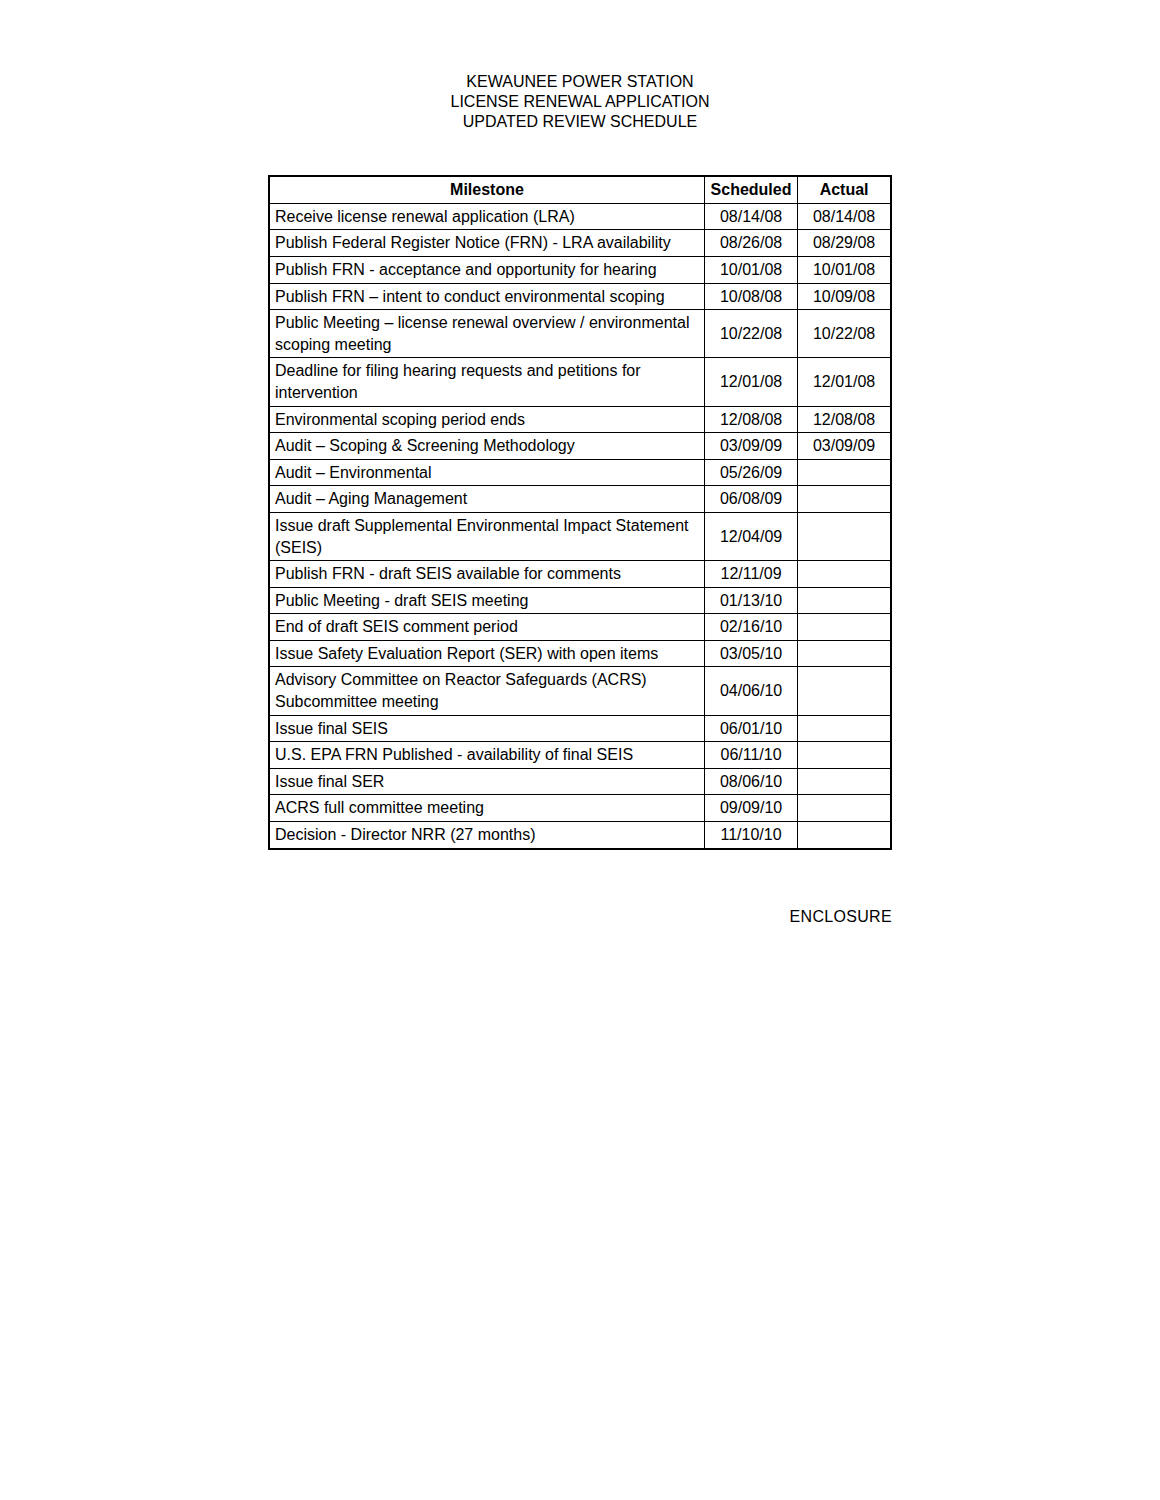KEWAUNEE POWER STATION
LICENSE RENEWAL APPLICATION
UPDATED REVIEW SCHEDULE
| Milestone | Scheduled | Actual |
| --- | --- | --- |
| Receive license renewal application (LRA) | 08/14/08 | 08/14/08 |
| Publish Federal Register Notice (FRN) - LRA availability | 08/26/08 | 08/29/08 |
| Publish FRN - acceptance and opportunity for hearing | 10/01/08 | 10/01/08 |
| Publish FRN – intent to conduct environmental scoping | 10/08/08 | 10/09/08 |
| Public Meeting – license renewal overview / environmental scoping meeting | 10/22/08 | 10/22/08 |
| Deadline for filing hearing requests and petitions for intervention | 12/01/08 | 12/01/08 |
| Environmental scoping period ends | 12/08/08 | 12/08/08 |
| Audit – Scoping & Screening Methodology | 03/09/09 | 03/09/09 |
| Audit – Environmental | 05/26/09 | |
| Audit – Aging Management | 06/08/09 | |
| Issue draft Supplemental Environmental Impact Statement (SEIS) | 12/04/09 | |
| Publish FRN - draft SEIS available for comments | 12/11/09 | |
| Public Meeting - draft SEIS meeting | 01/13/10 | |
| End of draft SEIS comment period | 02/16/10 | |
| Issue Safety Evaluation Report (SER) with open items | 03/05/10 | |
| Advisory Committee on Reactor Safeguards (ACRS) Subcommittee meeting | 04/06/10 | |
| Issue final SEIS | 06/01/10 | |
| U.S. EPA FRN Published - availability of final SEIS | 06/11/10 | |
| Issue final SER | 08/06/10 | |
| ACRS full committee meeting | 09/09/10 | |
| Decision - Director NRR (27 months) | 11/10/10 | |
ENCLOSURE